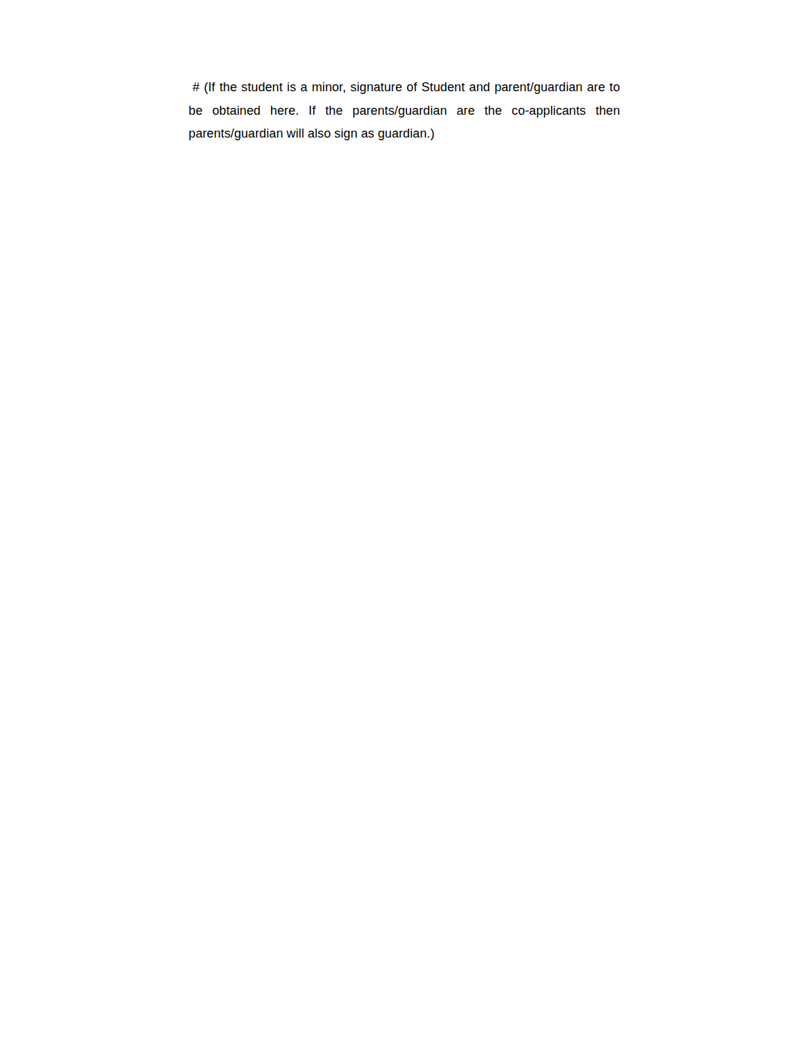# (If the student is a minor, signature of Student and parent/guardian are to be obtained here. If the parents/guardian are the co-applicants then parents/guardian will also sign as guardian.)